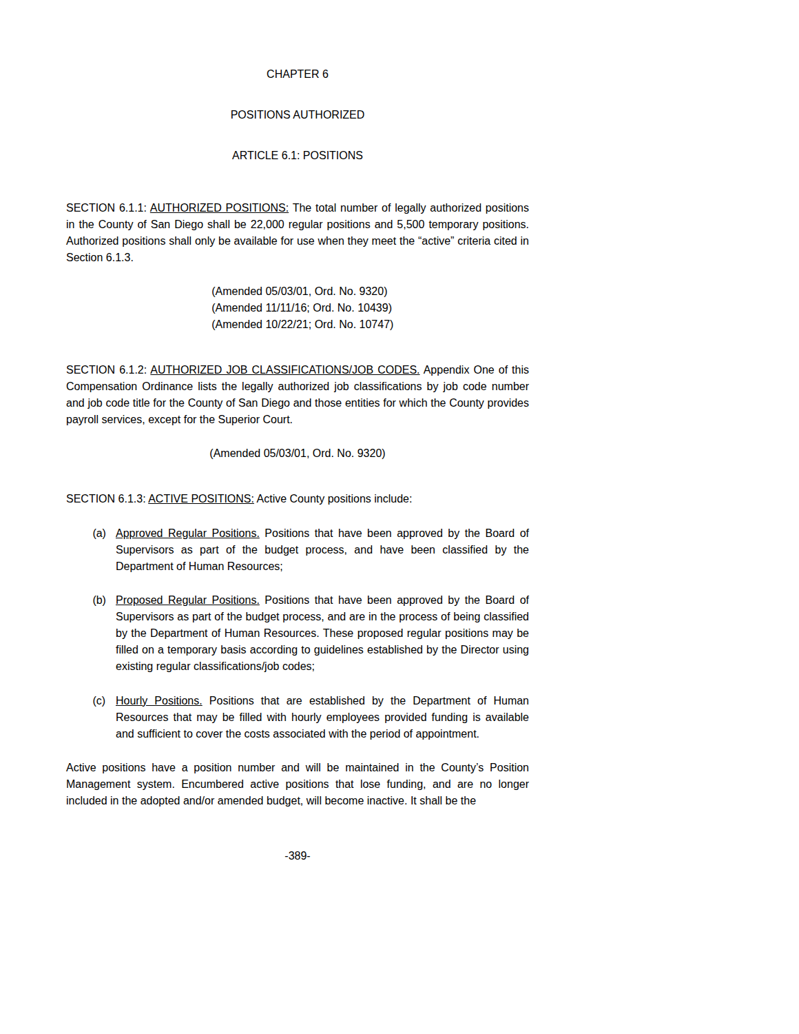CHAPTER 6
POSITIONS AUTHORIZED
ARTICLE 6.1: POSITIONS
SECTION 6.1.1: AUTHORIZED POSITIONS: The total number of legally authorized positions in the County of San Diego shall be 22,000 regular positions and 5,500 temporary positions. Authorized positions shall only be available for use when they meet the “active” criteria cited in Section 6.1.3.
(Amended 05/03/01, Ord. No. 9320) (Amended 11/11/16; Ord. No. 10439) (Amended 10/22/21; Ord. No. 10747)
SECTION 6.1.2: AUTHORIZED JOB CLASSIFICATIONS/JOB CODES. Appendix One of this Compensation Ordinance lists the legally authorized job classifications by job code number and job code title for the County of San Diego and those entities for which the County provides payroll services, except for the Superior Court.
(Amended 05/03/01, Ord. No. 9320)
SECTION 6.1.3: ACTIVE POSITIONS: Active County positions include:
(a) Approved Regular Positions. Positions that have been approved by the Board of Supervisors as part of the budget process, and have been classified by the Department of Human Resources;
(b) Proposed Regular Positions. Positions that have been approved by the Board of Supervisors as part of the budget process, and are in the process of being classified by the Department of Human Resources. These proposed regular positions may be filled on a temporary basis according to guidelines established by the Director using existing regular classifications/job codes;
(c) Hourly Positions. Positions that are established by the Department of Human Resources that may be filled with hourly employees provided funding is available and sufficient to cover the costs associated with the period of appointment.
Active positions have a position number and will be maintained in the County’s Position Management system. Encumbered active positions that lose funding, and are no longer included in the adopted and/or amended budget, will become inactive. It shall be the
-389-